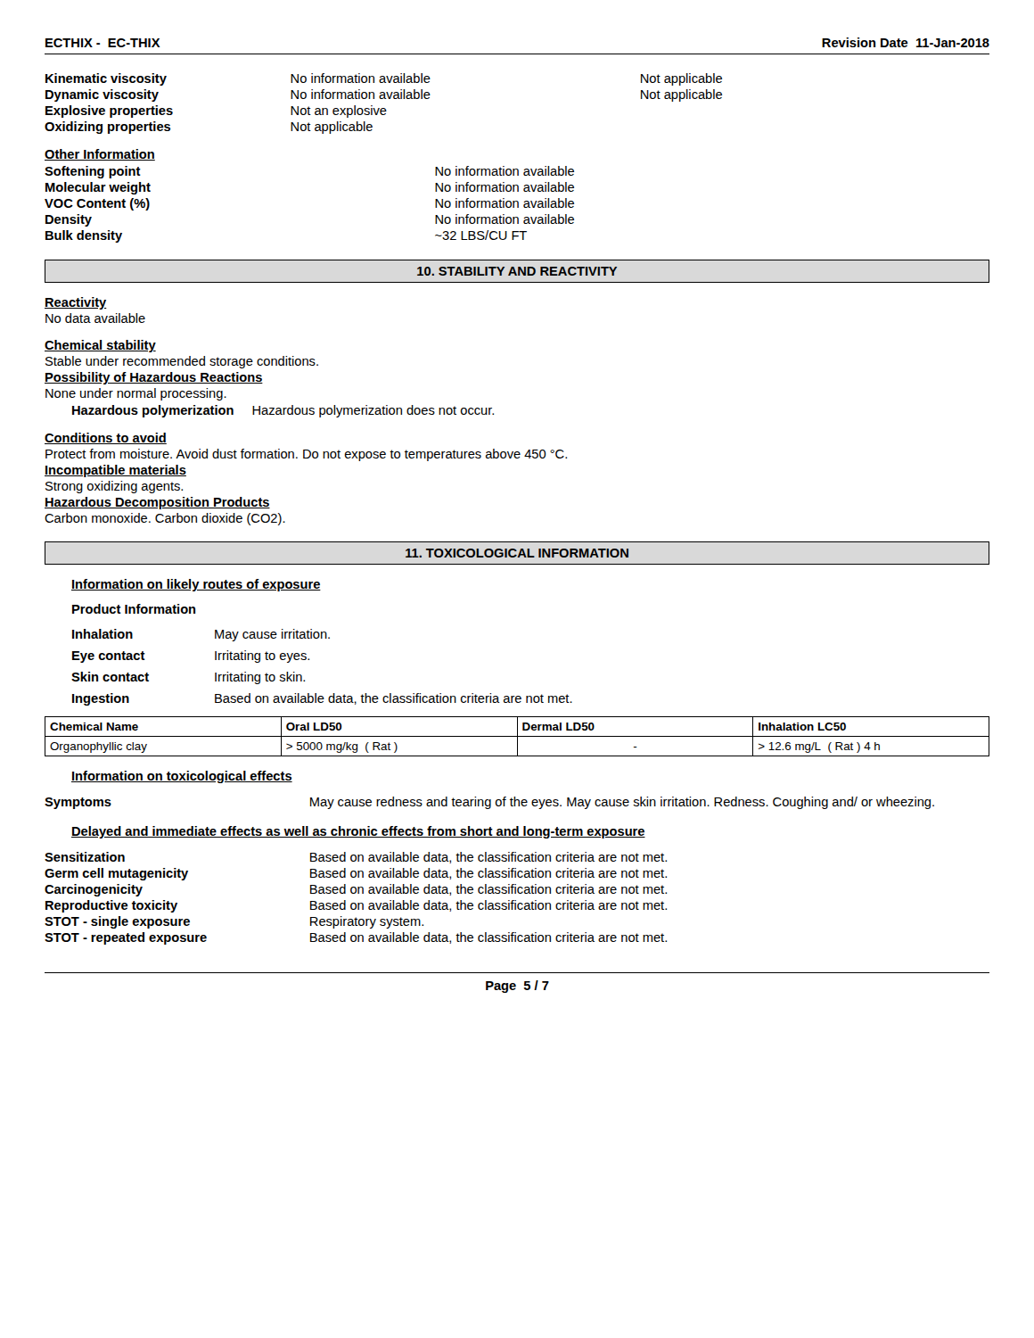ECTHIX - EC-THIX
Revision Date 11-Jan-2018
| Kinematic viscosity | No information available | Not applicable |
| Dynamic viscosity | No information available | Not applicable |
| Explosive properties | Not an explosive |
| Oxidizing properties | Not applicable |
Other Information
| Softening point | No information available |
| Molecular weight | No information available |
| VOC Content (%) | No information available |
| Density | No information available |
| Bulk density | ~32 LBS/CU FT |
10. STABILITY AND REACTIVITY
Reactivity
No data available
Chemical stability
Stable under recommended storage conditions.
Possibility of Hazardous Reactions
None under normal processing.
| Hazardous polymerization | Hazardous polymerization does not occur. |
Conditions to avoid
Protect from moisture. Avoid dust formation. Do not expose to temperatures above 450 °C.
Incompatible materials
Strong oxidizing agents.
Hazardous Decomposition Products
Carbon monoxide. Carbon dioxide (CO2).
11. TOXICOLOGICAL INFORMATION
Information on likely routes of exposure
Product Information
| Inhalation | May cause irritation. |
| Eye contact | Irritating to eyes. |
| Skin contact | Irritating to skin. |
| Ingestion | Based on available data, the classification criteria are not met. |
| Chemical Name | Oral LD50 | Dermal LD50 | Inhalation LC50 |
| --- | --- | --- | --- |
| Organophyllic clay | > 5000 mg/kg ( Rat ) | - | > 12.6 mg/L ( Rat ) 4 h |
Information on toxicological effects
| Symptoms | May cause redness and tearing of the eyes. May cause skin irritation. Redness. Coughing and/ or wheezing. |
Delayed and immediate effects as well as chronic effects from short and long-term exposure
| Sensitization | Based on available data, the classification criteria are not met. |
| Germ cell mutagenicity | Based on available data, the classification criteria are not met. |
| Carcinogenicity | Based on available data, the classification criteria are not met. |
| Reproductive toxicity | Based on available data, the classification criteria are not met. |
| STOT - single exposure | Respiratory system. |
| STOT - repeated exposure | Based on available data, the classification criteria are not met. |
Page 5 / 7